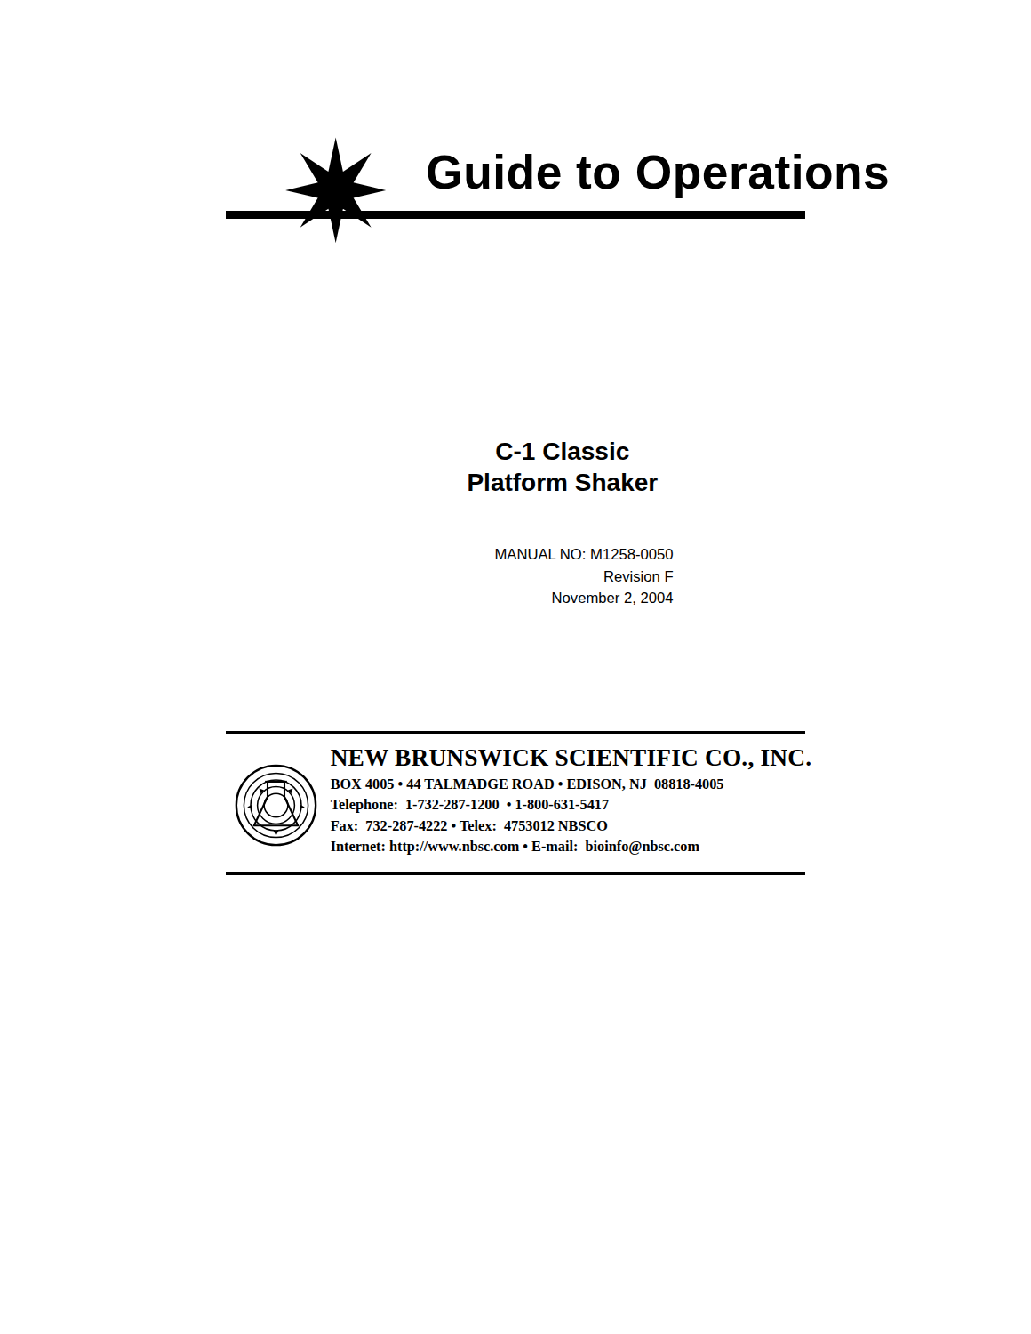✷
Guide to Operations
C-1 Classic
Platform Shaker
MANUAL NO: M1258-0050
Revision F
November 2, 2004
NEW BRUNSWICK SCIENTIFIC CO., INC.
BOX 4005 • 44 TALMADGE ROAD • EDISON, NJ 08818-4005
Telephone: 1-732-287-1200 • 1-800-631-5417
Fax: 732-287-4222 • Telex: 4753012 NBSCO
Internet: http://www.nbsc.com • E-mail: bioinfo@nbsc.com